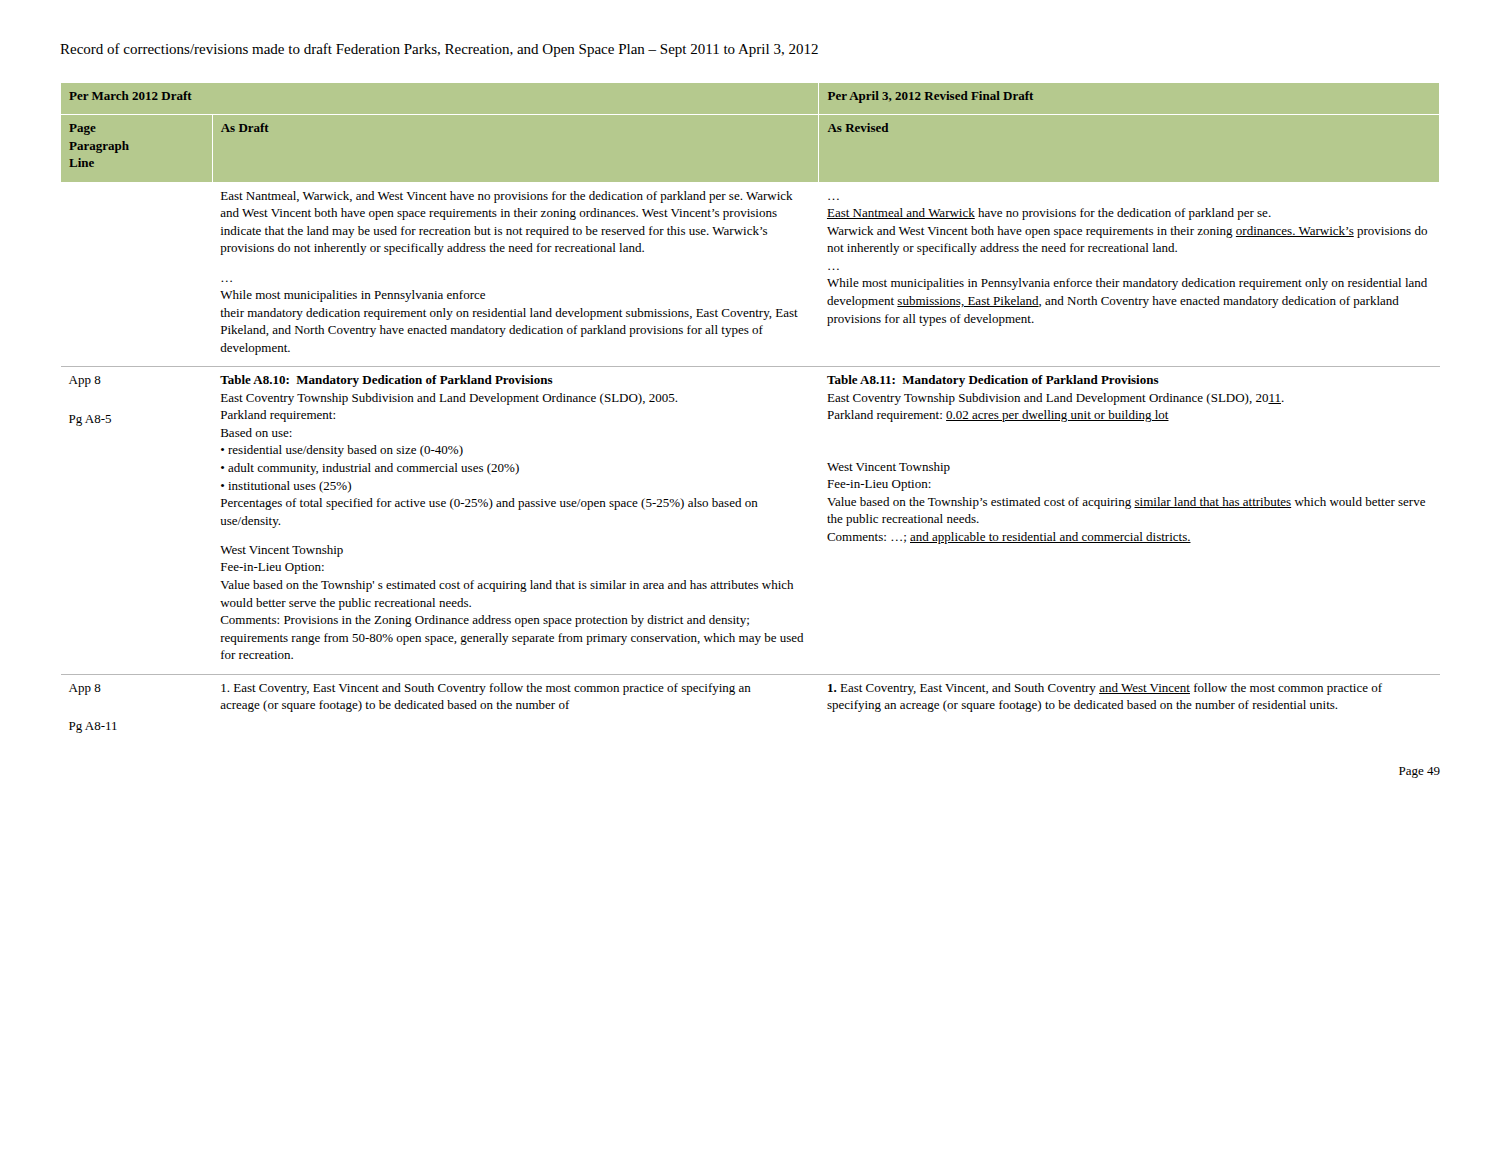Record of corrections/revisions made to draft Federation Parks, Recreation, and Open Space Plan – Sept 2011 to April 3, 2012
| Per March 2012 Draft | Per April 3, 2012 Revised Final Draft |
| --- | --- |
| Page Paragraph Line | As Draft | As Revised |
| | East Nantmeal, Warwick, and West Vincent have no provisions for the dedication of parkland per se. Warwick and West Vincent both have open space requirements in their zoning ordinances. West Vincent’s provisions indicate that the land may be used for recreation but is not required to be reserved for this use. Warwick’s provisions do not inherently or specifically address the need for recreational land. … While most municipalities in Pennsylvania enforce their mandatory dedication requirement only on residential land development submissions, East Coventry, East Pikeland, and North Coventry have enacted mandatory dedication of parkland provisions for all types of development. | … East Nantmeal and Warwick have no provisions for the dedication of parkland per se. Warwick and West Vincent both have open space requirements in their zoning ordinances. Warwick’s provisions do not inherently or specifically address the need for recreational land. … While most municipalities in Pennsylvania enforce their mandatory dedication requirement only on residential land development submissions, East Pikeland , and North Coventry have enacted mandatory dedication of parkland provisions for all types of development. |
| App 8 Pg A8-5 | Table A8.10: Mandatory Dedication of Parkland Provisions East Coventry Township Subdivision and Land Development Ordinance (SLDO), 2005. Parkland requirement: Based on use: • residential use/density based on size (0-40%) • adult community, industrial and commercial uses (20%) • institutional uses (25%) Percentages of total specified for active use (0-25%) and passive use/open space (5-25%) also based on use/density. West Vincent Township Fee-in-Lieu Option: Value based on the Township' s estimated cost of acquiring land that is similar in area and has attributes which would better serve the public recreational needs. Comments: Provisions in the Zoning Ordinance address open space protection by district and density; requirements range from 50-80% open space, generally separate from primary conservation, which may be used for recreation. | Table A8.11: Mandatory Dedication of Parkland Provisions East Coventry Township Subdivision and Land Development Ordinance (SLDO), 20 11 . Parkland requirement: 0.02 acres per dwelling unit or building lot West Vincent Township Fee-in-Lieu Option: Value based on the Township’s estimated cost of acquiring similar land that has attributes which would better serve the public recreational needs. Comments: …; and applicable to residential and commercial districts. |
| App 8 Pg A8-11 | 1. East Coventry, East Vincent and South Coventry follow the most common practice of specifying an acreage (or square footage) to be dedicated based on the number of | 1. East Coventry, East Vincent, and South Coventry and West Vincent follow the most common practice of specifying an acreage (or square footage) to be dedicated based on the number of residential units. |
Page 49